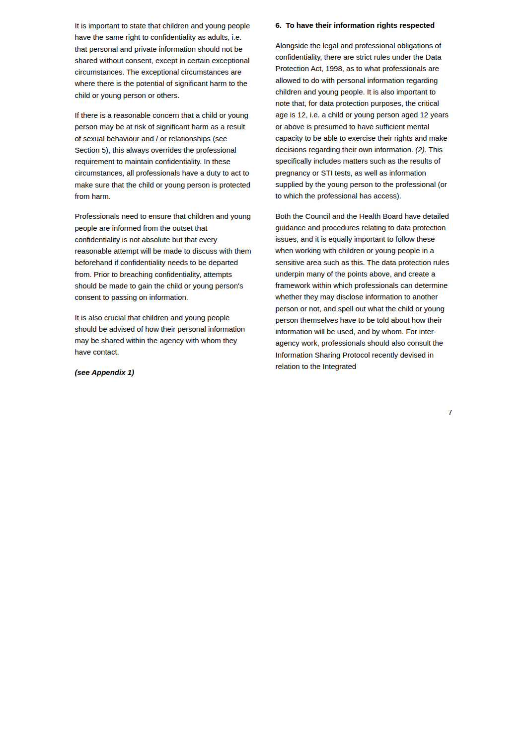It is important to state that children and young people have the same right to confidentiality as adults, i.e. that personal and private information should not be shared without consent, except in certain exceptional circumstances. The exceptional circumstances are where there is the potential of significant harm to the child or young person or others.
If there is a reasonable concern that a child or young person may be at risk of significant harm as a result of sexual behaviour and / or relationships (see Section 5), this always overrides the professional requirement to maintain confidentiality. In these circumstances, all professionals have a duty to act to make sure that the child or young person is protected from harm.
Professionals need to ensure that children and young people are informed from the outset that confidentiality is not absolute but that every reasonable attempt will be made to discuss with them beforehand if confidentiality needs to be departed from. Prior to breaching confidentiality, attempts should be made to gain the child or young person's consent to passing on information.
It is also crucial that children and young people should be advised of how their personal information may be shared within the agency with whom they have contact.
(see Appendix 1)
6. To have their information rights respected
Alongside the legal and professional obligations of confidentiality, there are strict rules under the Data Protection Act, 1998, as to what professionals are allowed to do with personal information regarding children and young people. It is also important to note that, for data protection purposes, the critical age is 12, i.e. a child or young person aged 12 years or above is presumed to have sufficient mental capacity to be able to exercise their rights and make decisions regarding their own information. (2). This specifically includes matters such as the results of pregnancy or STI tests, as well as information supplied by the young person to the professional (or to which the professional has access).
Both the Council and the Health Board have detailed guidance and procedures relating to data protection issues, and it is equally important to follow these when working with children or young people in a sensitive area such as this. The data protection rules underpin many of the points above, and create a framework within which professionals can determine whether they may disclose information to another person or not, and spell out what the child or young person themselves have to be told about how their information will be used, and by whom. For inter-agency work, professionals should also consult the Information Sharing Protocol recently devised in relation to the Integrated
7